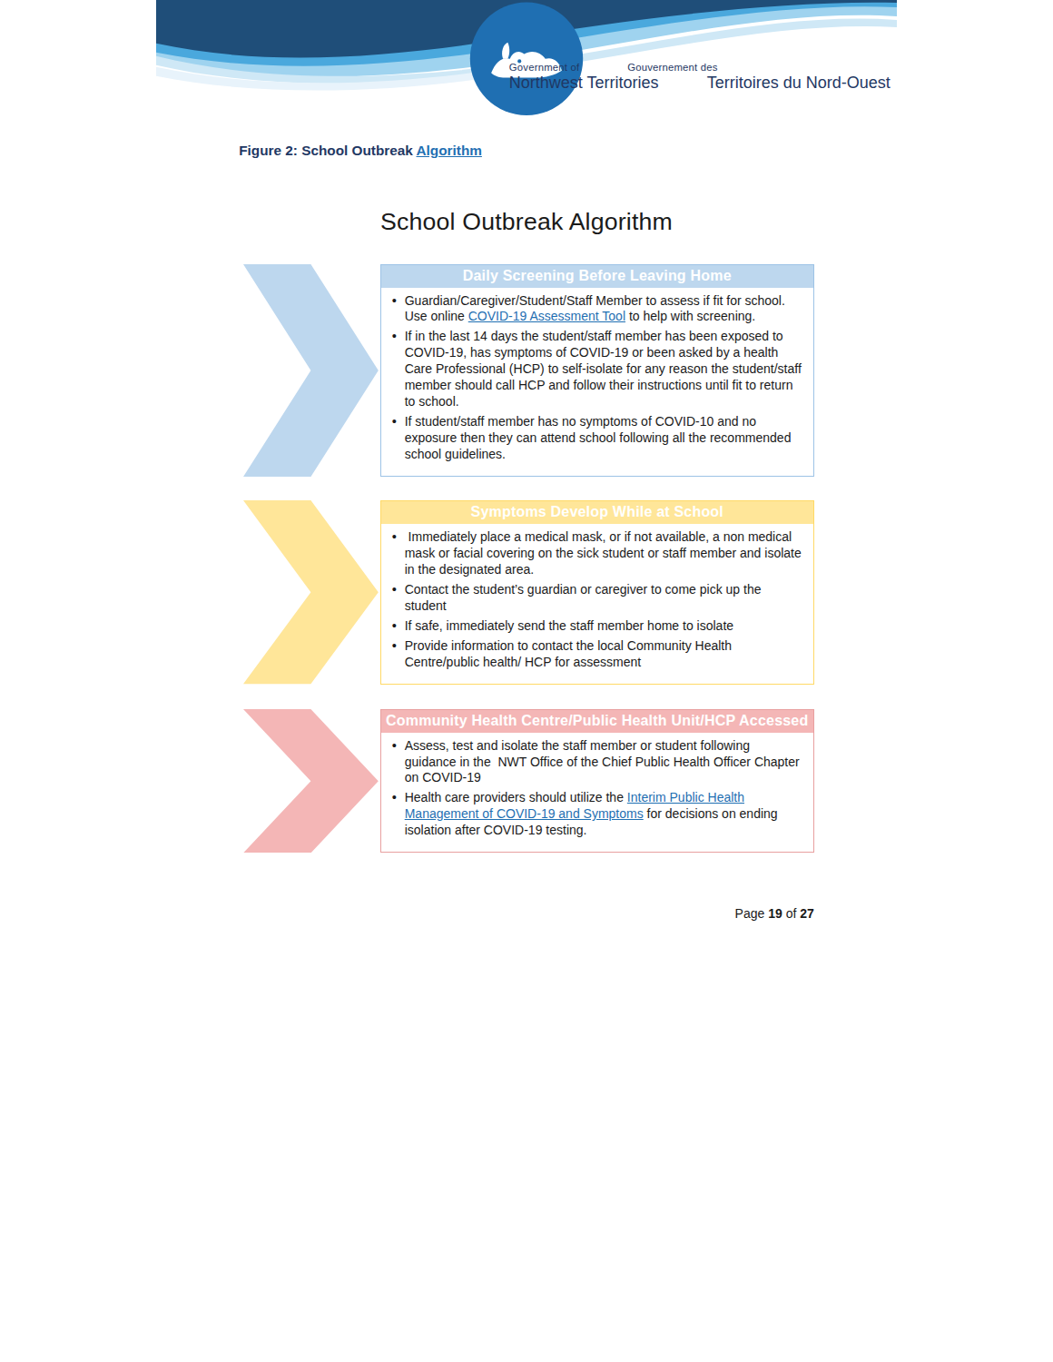Government of Gouvernement des
Northwest Territories Territoires du Nord-Ouest
Figure 2: School Outbreak Algorithm
School Outbreak Algorithm
Daily Screening Before Leaving Home
Guardian/Caregiver/Student/Staff Member to assess if fit for school. Use online COVID-19 Assessment Tool to help with screening.
If in the last 14 days the student/staff member has been exposed to COVID-19, has symptoms of COVID-19 or been asked by a health Care Professional (HCP) to self-isolate for any reason the student/staff member should call HCP and follow their instructions until fit to return to school.
If student/staff member has no symptoms of COVID-10 and no exposure then they can attend school following all the recommended school guidelines.
Symptoms Develop While at School
Immediately place a medical mask, or if not available, a non medical mask or facial covering on the sick student or staff member and isolate in the designated area.
Contact the student’s guardian or caregiver to come pick up the student
If safe, immediately send the staff member home to isolate
Provide information to contact the local Community Health Centre/public health/ HCP for assessment
Community Health Centre/Public Health Unit/HCP Accessed
Assess, test and isolate the staff member or student following guidance in the NWT Office of the Chief Public Health Officer Chapter on COVID-19
Health care providers should utilize the Interim Public Health Management of COVID-19 and Symptoms for decisions on ending isolation after COVID-19 testing.
Page 19 of 27